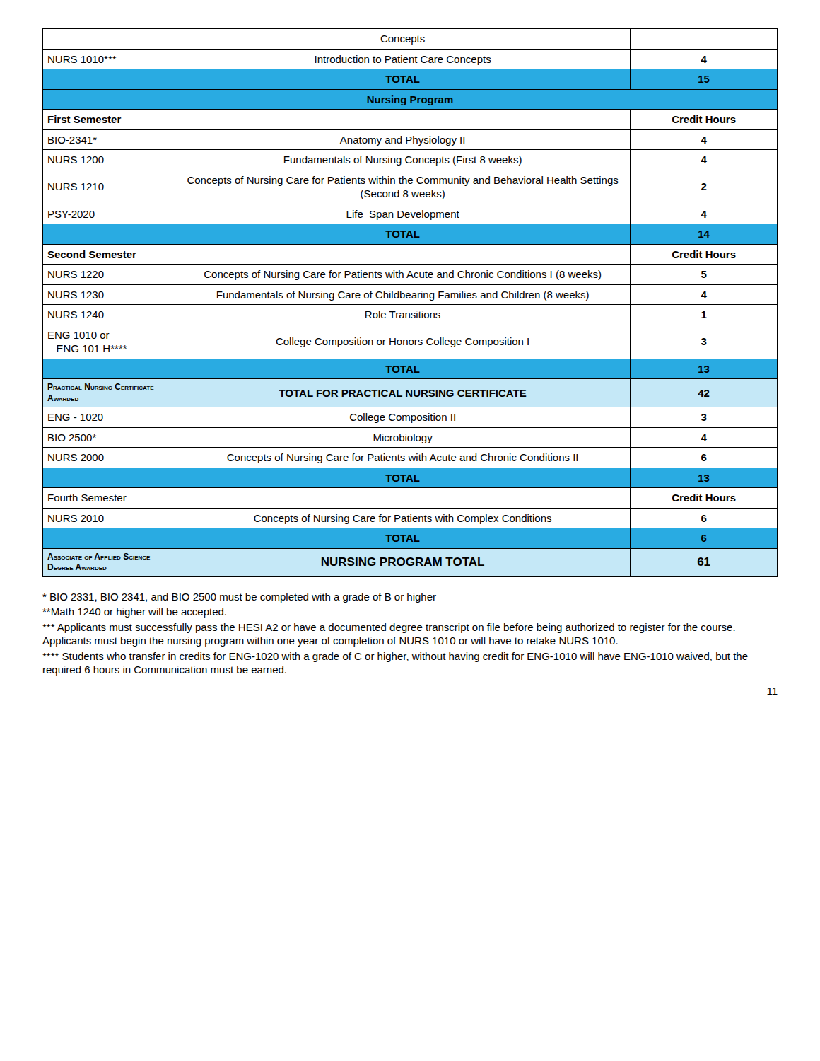| | Concepts | |
| NURS 1010*** | Introduction to Patient Care Concepts | 4 |
| | TOTAL | 15 |
| Nursing Program |
| First Semester | | Credit Hours |
| BIO-2341* | Anatomy and Physiology II | 4 |
| NURS 1200 | Fundamentals of Nursing Concepts (First 8 weeks) | 4 |
| NURS 1210 | Concepts of Nursing Care for Patients within the Community and Behavioral Health Settings (Second 8 weeks) | 2 |
| PSY-2020 | Life Span Development | 4 |
| | TOTAL | 14 |
| Second Semester | | Credit Hours |
| NURS 1220 | Concepts of Nursing Care for Patients with Acute and Chronic Conditions I (8 weeks) | 5 |
| NURS 1230 | Fundamentals of Nursing Care of Childbearing Families and Children (8 weeks) | 4 |
| NURS 1240 | Role Transitions | 1 |
| ENG 1010 or ENG 101 H**** | College Composition or Honors College Composition I | 3 |
| | TOTAL | 13 |
| Practical Nursing Certificate Awarded | TOTAL FOR PRACTICAL NURSING CERTIFICATE | 42 |
| ENG - 1020 | College Composition II | 3 |
| BIO 2500* | Microbiology | 4 |
| NURS 2000 | Concepts of Nursing Care for Patients with Acute and Chronic Conditions II | 6 |
| | TOTAL | 13 |
| Fourth Semester | | Credit Hours |
| NURS 2010 | Concepts of Nursing Care for Patients with Complex Conditions | 6 |
| | TOTAL | 6 |
| Associate of Applied Science Degree Awarded | NURSING PROGRAM TOTAL | 61 |
* BIO 2331, BIO 2341, and BIO 2500 must be completed with a grade of B or higher
**Math 1240 or higher will be accepted.
*** Applicants must successfully pass the HESI A2 or have a documented degree transcript on file before being authorized to register for the course. Applicants must begin the nursing program within one year of completion of NURS 1010 or will have to retake NURS 1010.
**** Students who transfer in credits for ENG-1020 with a grade of C or higher, without having credit for ENG-1010 will have ENG-1010 waived, but the required 6 hours in Communication must be earned.
11